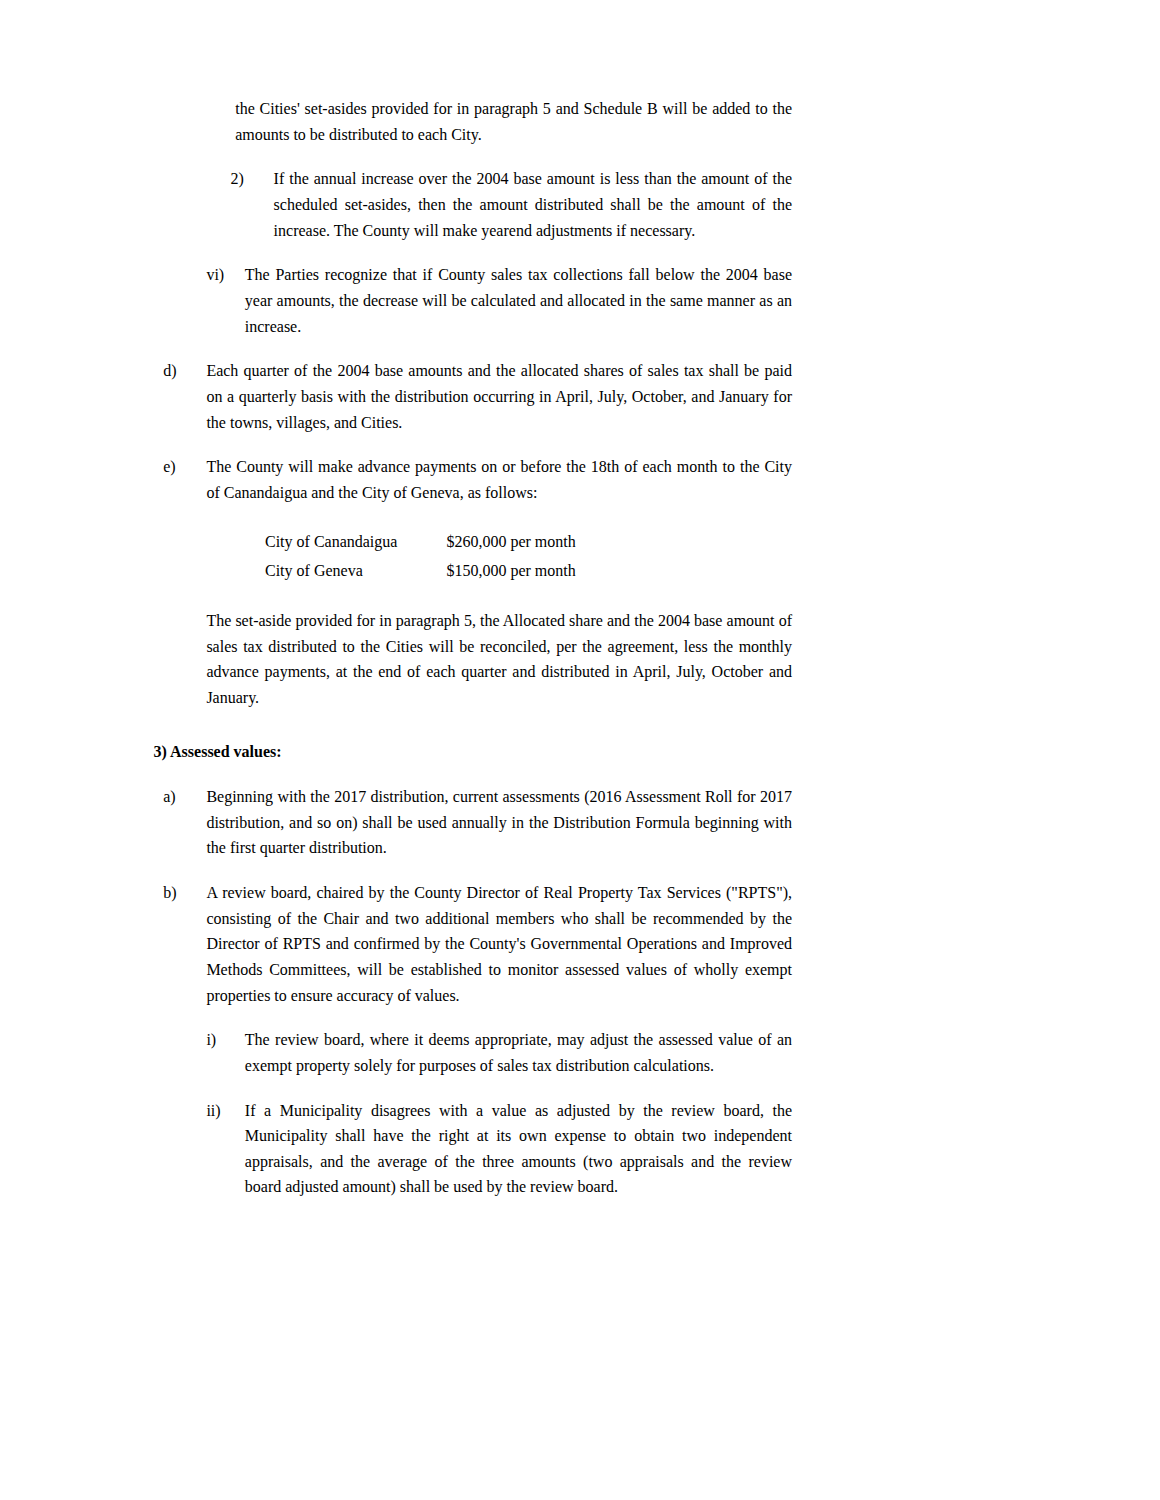the Cities' set-asides provided for in paragraph 5 and Schedule B will be added to the amounts to be distributed to each City.
2) If the annual increase over the 2004 base amount is less than the amount of the scheduled set-asides, then the amount distributed shall be the amount of the increase. The County will make yearend adjustments if necessary.
vi) The Parties recognize that if County sales tax collections fall below the 2004 base year amounts, the decrease will be calculated and allocated in the same manner as an increase.
d) Each quarter of the 2004 base amounts and the allocated shares of sales tax shall be paid on a quarterly basis with the distribution occurring in April, July, October, and January for the towns, villages, and Cities.
e) The County will make advance payments on or before the 18th of each month to the City of Canandaigua and the City of Geneva, as follows:
| City of Canandaigua | $260,000 per month |
| City of Geneva | $150,000 per month |
The set-aside provided for in paragraph 5, the Allocated share and the 2004 base amount of sales tax distributed to the Cities will be reconciled, per the agreement, less the monthly advance payments, at the end of each quarter and distributed in April, July, October and January.
3) Assessed values:
a) Beginning with the 2017 distribution, current assessments (2016 Assessment Roll for 2017 distribution, and so on) shall be used annually in the Distribution Formula beginning with the first quarter distribution.
b) A review board, chaired by the County Director of Real Property Tax Services ("RPTS"), consisting of the Chair and two additional members who shall be recommended by the Director of RPTS and confirmed by the County's Governmental Operations and Improved Methods Committees, will be established to monitor assessed values of wholly exempt properties to ensure accuracy of values.
i) The review board, where it deems appropriate, may adjust the assessed value of an exempt property solely for purposes of sales tax distribution calculations.
ii) If a Municipality disagrees with a value as adjusted by the review board, the Municipality shall have the right at its own expense to obtain two independent appraisals, and the average of the three amounts (two appraisals and the review board adjusted amount) shall be used by the review board.